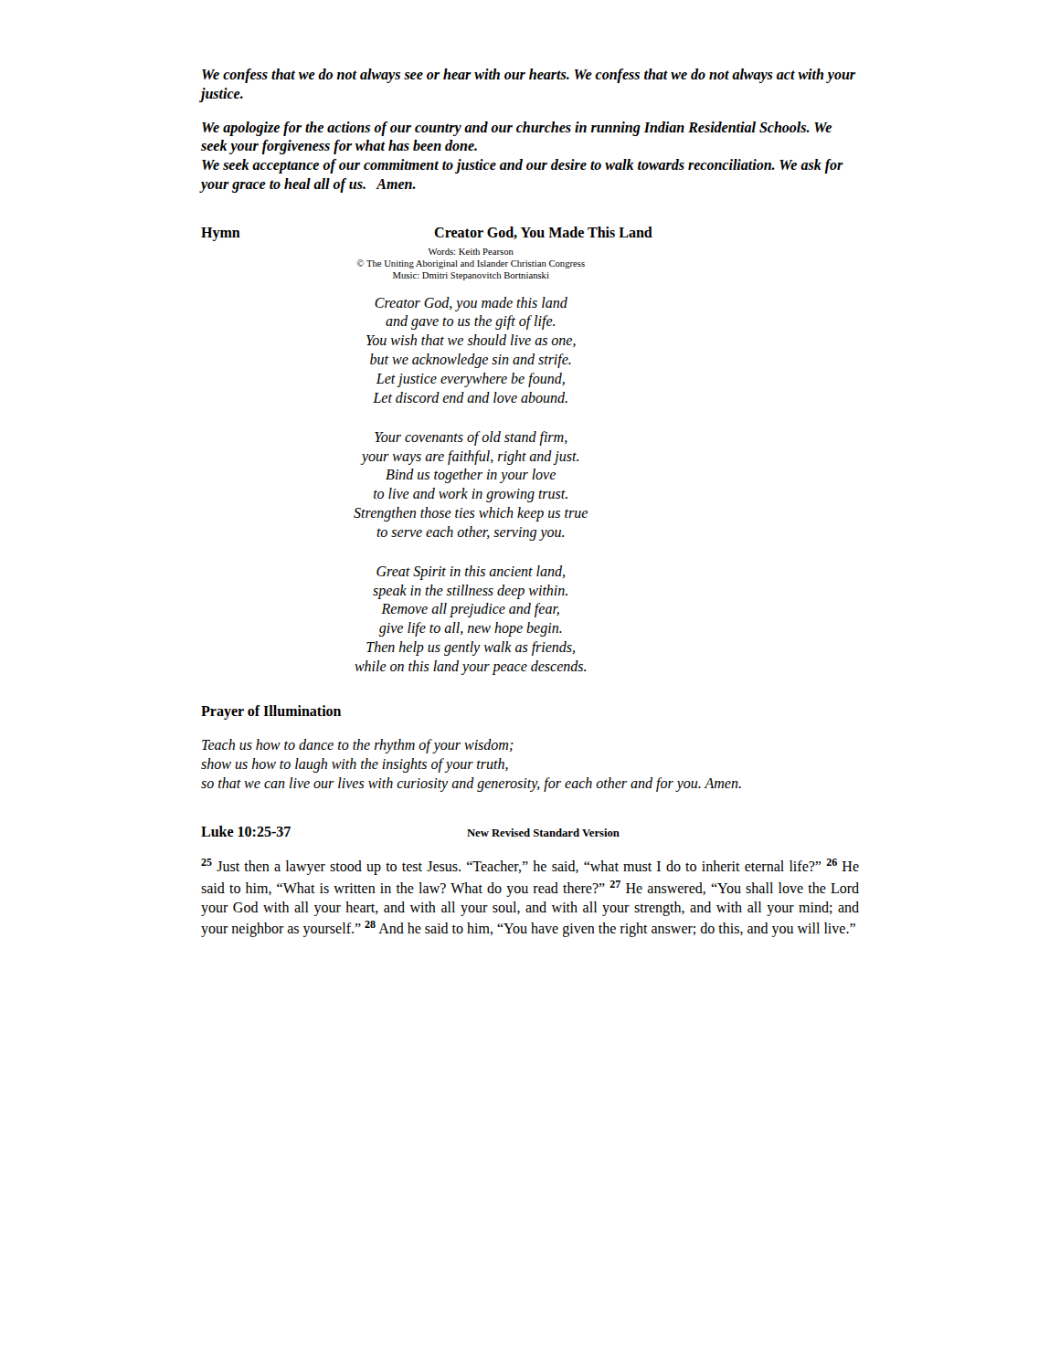We confess that we do not always see or hear with our hearts. We confess that we do not always act with your justice.
We apologize for the actions of our country and our churches in running Indian Residential Schools. We seek your forgiveness for what has been done.
We seek acceptance of our commitment to justice and our desire to walk towards reconciliation. We ask for your grace to heal all of us. Amen.
Hymn
Creator God, You Made This Land
Words: Keith Pearson
© The Uniting Aboriginal and Islander Christian Congress
Music: Dmitri Stepanovitch Bortnianski
Creator God, you made this land
and gave to us the gift of life.
You wish that we should live as one,
but we acknowledge sin and strife.
Let justice everywhere be found,
Let discord end and love abound.
Your covenants of old stand firm,
your ways are faithful, right and just.
Bind us together in your love
to live and work in growing trust.
Strengthen those ties which keep us true
to serve each other, serving you.
Great Spirit in this ancient land,
speak in the stillness deep within.
Remove all prejudice and fear,
give life to all, new hope begin.
Then help us gently walk as friends,
while on this land your peace descends.
Prayer of Illumination
Teach us how to dance to the rhythm of your wisdom;
show us how to laugh with the insights of your truth,
so that we can live our lives with curiosity and generosity, for each other and for you. Amen.
Luke 10:25-37
New Revised Standard Version
25 Just then a lawyer stood up to test Jesus. “Teacher,” he said, “what must I do to inherit eternal life?” 26 He said to him, “What is written in the law? What do you read there?” 27 He answered, “You shall love the Lord your God with all your heart, and with all your soul, and with all your strength, and with all your mind; and your neighbor as yourself.” 28 And he said to him, “You have given the right answer; do this, and you will live.”